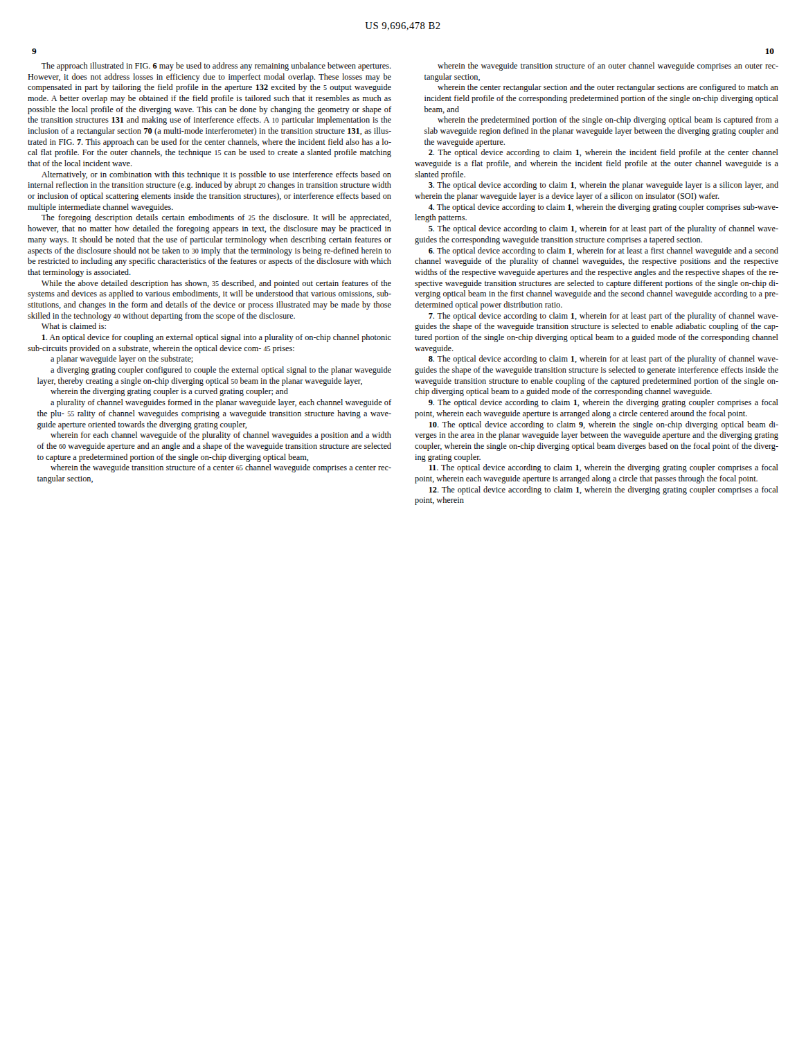US 9,696,478 B2
9 10
The approach illustrated in FIG. 6 may be used to address any remaining unbalance between apertures. However, it does not address losses in efficiency due to imperfect modal overlap. These losses may be compensated in part by tailoring the field profile in the aperture 132 excited by the 5 output waveguide mode. A better overlap may be obtained if the field profile is tailored such that it resembles as much as possible the local profile of the diverging wave. This can be done by changing the geometry or shape of the transition structures 131 and making use of interference effects. A 10 particular implementation is the inclusion of a rectangular section 70 (a multi-mode interferometer) in the transition structure 131, as illustrated in FIG. 7. This approach can be used for the center channels, where the incident field also has a local flat profile. For the outer channels, the technique 15 can be used to create a slanted profile matching that of the local incident wave.
Alternatively, or in combination with this technique it is possible to use interference effects based on internal reflection in the transition structure (e.g. induced by abrupt 20 changes in transition structure width or inclusion of optical scattering elements inside the transition structures), or interference effects based on multiple intermediate channel waveguides.
The foregoing description details certain embodiments of 25 the disclosure. It will be appreciated, however, that no matter how detailed the foregoing appears in text, the disclosure may be practiced in many ways. It should be noted that the use of particular terminology when describing certain features or aspects of the disclosure should not be taken to 30 imply that the terminology is being re-defined herein to be restricted to including any specific characteristics of the features or aspects of the disclosure with which that terminology is associated.
While the above detailed description has shown, 35 described, and pointed out certain features of the systems and devices as applied to various embodiments, it will be understood that various omissions, substitutions, and changes in the form and details of the device or process illustrated may be made by those skilled in the technology 40 without departing from the scope of the disclosure.
What is claimed is:
1. An optical device for coupling an external optical signal into a plurality of on-chip channel photonic sub-circuits provided on a substrate, wherein the optical device com- 45 prises:
a planar waveguide layer on the substrate;
a diverging grating coupler configured to couple the external optical signal to the planar waveguide layer, thereby creating a single on-chip diverging optical 50 beam in the planar waveguide layer,
wherein the diverging grating coupler is a curved grating coupler; and
a plurality of channel waveguides formed in the planar waveguide layer, each channel waveguide of the plu- 55 rality of channel waveguides comprising a waveguide transition structure having a waveguide aperture oriented towards the diverging grating coupler,
wherein for each channel waveguide of the plurality of channel waveguides a position and a width of the 60 waveguide aperture and an angle and a shape of the waveguide transition structure are selected to capture a predetermined portion of the single on-chip diverging optical beam,
wherein the waveguide transition structure of a center 65 channel waveguide comprises a center rectangular section,
wherein the waveguide transition structure of an outer channel waveguide comprises an outer rectangular section,
wherein the center rectangular section and the outer rectangular sections are configured to match an incident field profile of the corresponding predetermined portion of the single on-chip diverging optical beam, and
wherein the predetermined portion of the single on-chip diverging optical beam is captured from a slab waveguide region defined in the planar waveguide layer between the diverging grating coupler and the waveguide aperture.
2. The optical device according to claim 1, wherein the incident field profile at the center channel waveguide is a flat profile, and wherein the incident field profile at the outer channel waveguide is a slanted profile.
3. The optical device according to claim 1, wherein the planar waveguide layer is a silicon layer, and wherein the planar waveguide layer is a device layer of a silicon on insulator (SOI) wafer.
4. The optical device according to claim 1, wherein the diverging grating coupler comprises sub-wavelength patterns.
5. The optical device according to claim 1, wherein for at least part of the plurality of channel waveguides the corresponding waveguide transition structure comprises a tapered section.
6. The optical device according to claim 1, wherein for at least a first channel waveguide and a second channel waveguide of the plurality of channel waveguides, the respective positions and the respective widths of the respective waveguide apertures and the respective angles and the respective shapes of the respective waveguide transition structures are selected to capture different portions of the single on-chip diverging optical beam in the first channel waveguide and the second channel waveguide according to a predetermined optical power distribution ratio.
7. The optical device according to claim 1, wherein for at least part of the plurality of channel waveguides the shape of the waveguide transition structure is selected to enable adiabatic coupling of the captured portion of the single on-chip diverging optical beam to a guided mode of the corresponding channel waveguide.
8. The optical device according to claim 1, wherein for at least part of the plurality of channel waveguides the shape of the waveguide transition structure is selected to generate interference effects inside the waveguide transition structure to enable coupling of the captured predetermined portion of the single on-chip diverging optical beam to a guided mode of the corresponding channel waveguide.
9. The optical device according to claim 1, wherein the diverging grating coupler comprises a focal point, wherein each waveguide aperture is arranged along a circle centered around the focal point.
10. The optical device according to claim 9, wherein the single on-chip diverging optical beam diverges in the area in the planar waveguide layer between the waveguide aperture and the diverging grating coupler, wherein the single on-chip diverging optical beam diverges based on the focal point of the diverging grating coupler.
11. The optical device according to claim 1, wherein the diverging grating coupler comprises a focal point, wherein each waveguide aperture is arranged along a circle that passes through the focal point.
12. The optical device according to claim 1, wherein the diverging grating coupler comprises a focal point, wherein